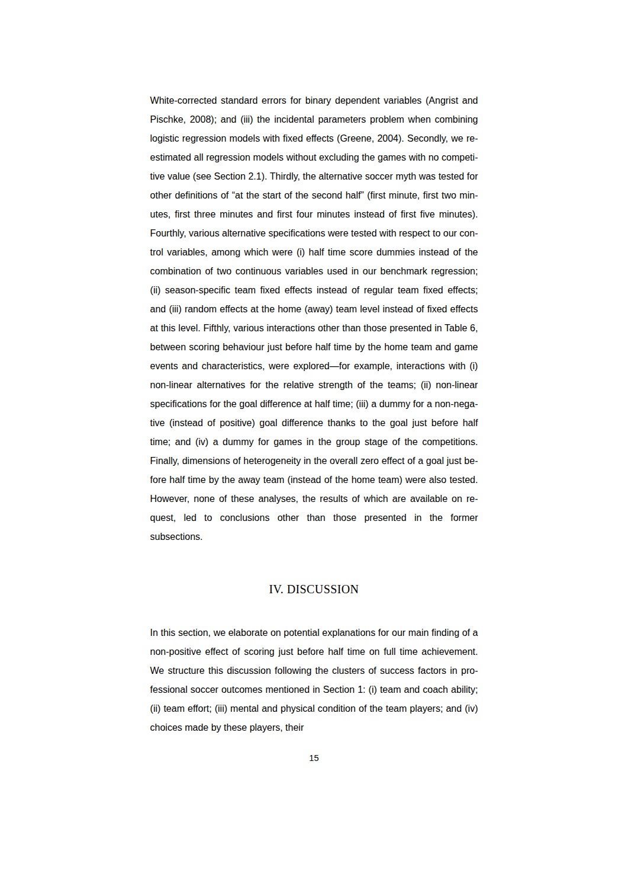White-corrected standard errors for binary dependent variables (Angrist and Pischke, 2008); and (iii) the incidental parameters problem when combining logistic regression models with fixed effects (Greene, 2004). Secondly, we re-estimated all regression models without excluding the games with no competitive value (see Section 2.1). Thirdly, the alternative soccer myth was tested for other definitions of “at the start of the second half” (first minute, first two minutes, first three minutes and first four minutes instead of first five minutes). Fourthly, various alternative specifications were tested with respect to our control variables, among which were (i) half time score dummies instead of the combination of two continuous variables used in our benchmark regression; (ii) season-specific team fixed effects instead of regular team fixed effects; and (iii) random effects at the home (away) team level instead of fixed effects at this level. Fifthly, various interactions other than those presented in Table 6, between scoring behaviour just before half time by the home team and game events and characteristics, were explored—for example, interactions with (i) non-linear alternatives for the relative strength of the teams; (ii) non-linear specifications for the goal difference at half time; (iii) a dummy for a non-negative (instead of positive) goal difference thanks to the goal just before half time; and (iv) a dummy for games in the group stage of the competitions. Finally, dimensions of heterogeneity in the overall zero effect of a goal just before half time by the away team (instead of the home team) were also tested. However, none of these analyses, the results of which are available on request, led to conclusions other than those presented in the former subsections.
IV. DISCUSSION
In this section, we elaborate on potential explanations for our main finding of a non-positive effect of scoring just before half time on full time achievement. We structure this discussion following the clusters of success factors in professional soccer outcomes mentioned in Section 1: (i) team and coach ability; (ii) team effort; (iii) mental and physical condition of the team players; and (iv) choices made by these players, their
15